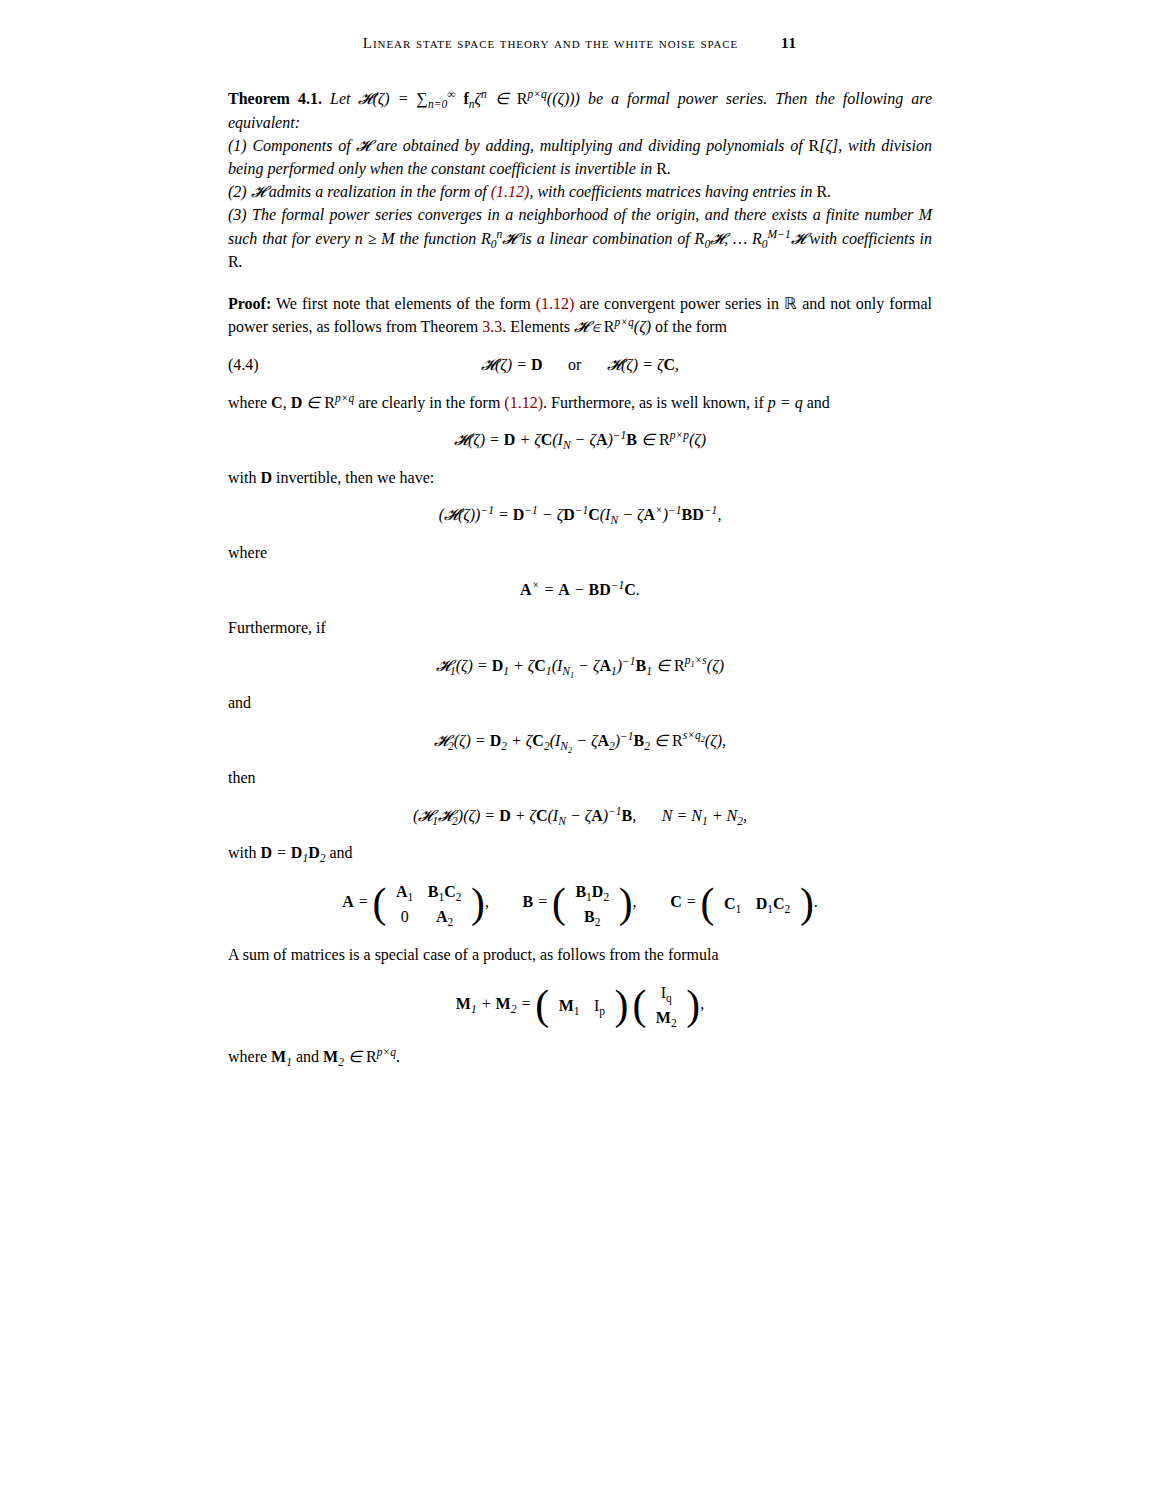Linear state space theory and the white noise space 11
Theorem 4.1. Let 𝓗(ζ) = ∑n=0∞ fnζn ∈ Rp×q((ζ))) be a formal power series. Then the following are equivalent:
(1) Components of 𝓗 are obtained by adding, multiplying and dividing polynomials of R[ζ], with division being performed only when the constant coefficient is invertible in R.
(2) 𝓗 admits a realization in the form of (1.12), with coefficients matrices having entries in R.
(3) The formal power series converges in a neighborhood of the origin, and there exists a finite number M such that for every n ≥ M the function R0n𝓗 is a linear combination of R0𝓗, … R0M−1𝓗 with coefficients in R.
Proof: We first note that elements of the form (1.12) are convergent power series in ℝ and not only formal power series, as follows from Theorem 3.3. Elements 𝓗 ∈ Rp×q(ζ) of the form
(4.4) 𝓗(ζ) = D or 𝓗(ζ) = ζC,
where C, D ∈ Rp×q are clearly in the form (1.12). Furthermore, as is well known, if p = q and
𝓗(ζ) = D + ζC(IN − ζA)−1B ∈ Rp×p(ζ)
with D invertible, then we have:
(𝓗(ζ))−1 = D−1 − ζD−1C(IN − ζA×)−1BD−1,
where
A× = A − BD−1C.
Furthermore, if
𝓗1(ζ) = D1 + ζC1(IN1 − ζA1)−1B1 ∈ Rp1×s(ζ)
and
𝓗2(ζ) = D2 + ζC2(IN2 − ζA2)−1B2 ∈ Rs×q2(ζ),
then
(𝓗1𝓗2)(ζ) = D + ζC(IN − ζA)−1B, N = N1 + N2,
with D = D1D2 and
A = (
| A 1 | B 1 C 2 |
| 0 | A 2 |
), B = (
| B 1 D 2 |
| B 2 |
), C = (
| C 1 | D 1 C 2 |
).
A sum of matrices is a special case of a product, as follows from the formula
M1 + M2 = (
| M 1 | I p |
) (
| I q |
| M 2 |
),
where M1 and M2 ∈ Rp×q.